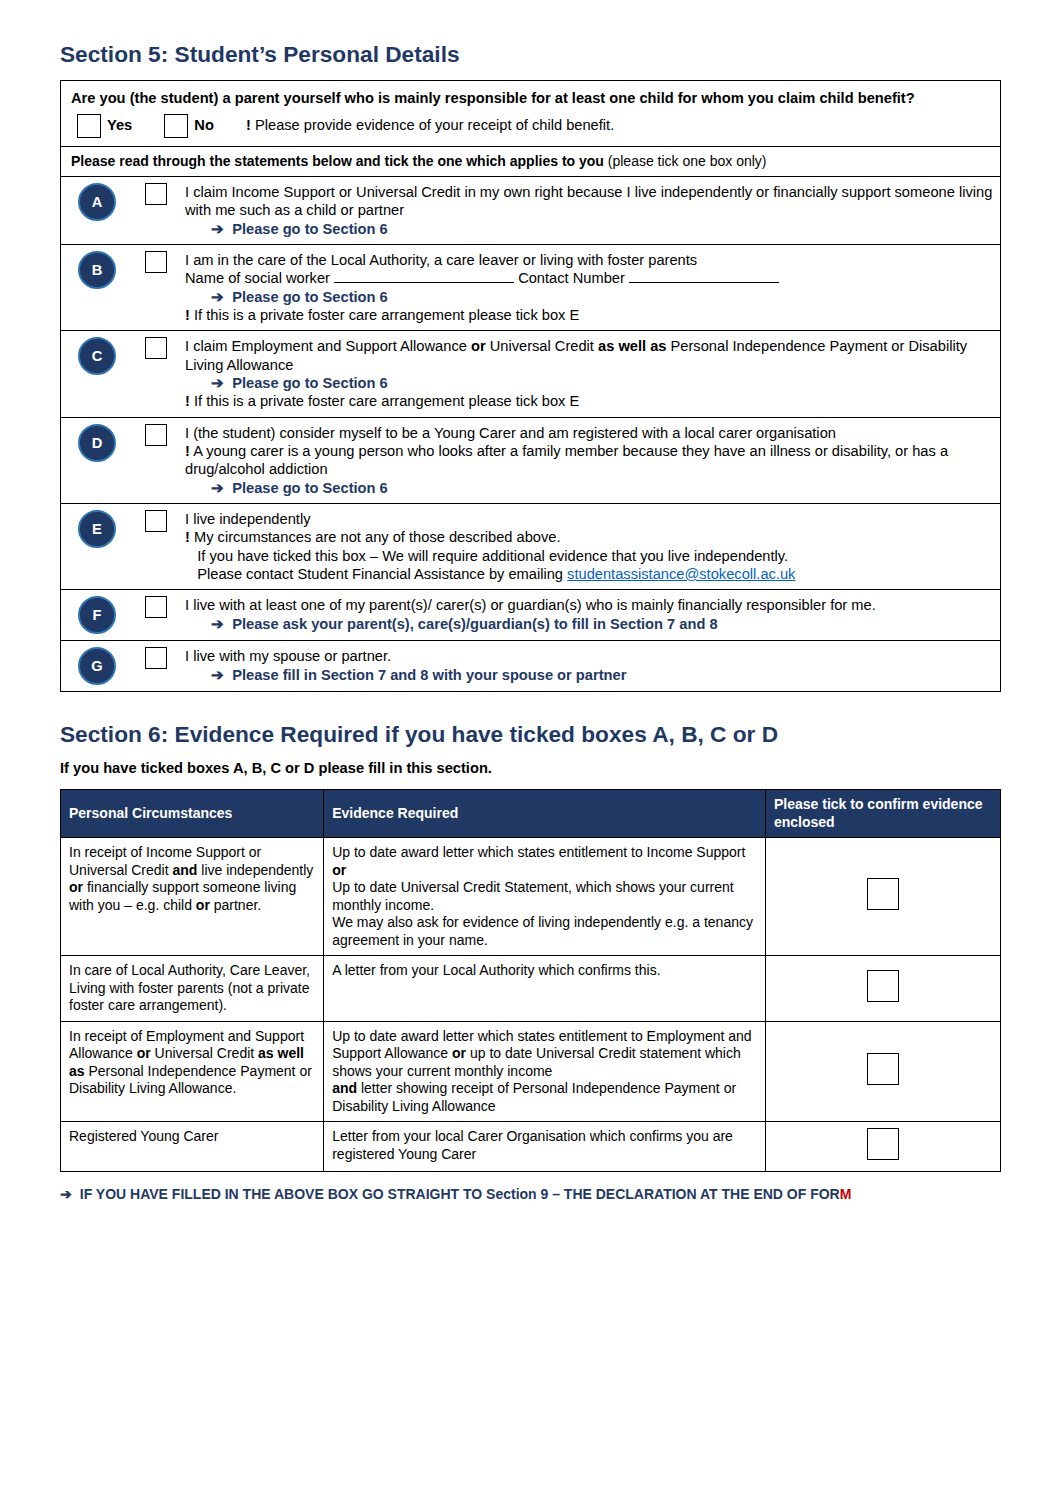Section 5: Student’s Personal Details
Are you (the student) a parent yourself who is mainly responsible for at least one child for whom you claim child benefit?
Yes No ! Please provide evidence of your receipt of child benefit.
Please read through the statements below and tick the one which applies to you (please tick one box only)
| A | | I claim Income Support or Universal Credit in my own right because I live independently or financially support someone living with me such as a child or partner ➔ Please go to Section 6 |
| B | | I am in the care of the Local Authority, a care leaver or living with foster parents Name of social worker Contact Number ➔ Please go to Section 6 ! If this is a private foster care arrangement please tick box E |
| C | | I claim Employment and Support Allowance or Universal Credit as well as Personal Independence Payment or Disability Living Allowance ➔ Please go to Section 6 ! If this is a private foster care arrangement please tick box E |
| D | | I (the student) consider myself to be a Young Carer and am registered with a local carer organisation ! A young carer is a young person who looks after a family member because they have an illness or disability, or has a drug/alcohol addiction ➔ Please go to Section 6 |
| E | | I live independently ! My circumstances are not any of those described above. If you have ticked this box – We will require additional evidence that you live independently. Please contact Student Financial Assistance by emailing studentassistance@stokecoll.ac.uk |
| F | | I live with at least one of my parent(s)/ carer(s) or guardian(s) who is mainly financially responsibler for me. ➔ Please ask your parent(s), care(s)/guardian(s) to fill in Section 7 and 8 |
| G | | I live with my spouse or partner. ➔ Please fill in Section 7 and 8 with your spouse or partner |
Section 6: Evidence Required if you have ticked boxes A, B, C or D
If you have ticked boxes A, B, C or D please fill in this section.
| Personal Circumstances | Evidence Required | Please tick to confirm evidence enclosed |
| --- | --- | --- |
| In receipt of Income Support or Universal Credit and live independently or financially support someone living with you – e.g. child or partner. | Up to date award letter which states entitlement to Income Support or Up to date Universal Credit Statement, which shows your current monthly income. We may also ask for evidence of living independently e.g. a tenancy agreement in your name. | |
| In care of Local Authority, Care Leaver, Living with foster parents (not a private foster care arrangement). | A letter from your Local Authority which confirms this. | |
| In receipt of Employment and Support Allowance or Universal Credit as well as Personal Independence Payment or Disability Living Allowance. | Up to date award letter which states entitlement to Employment and Support Allowance or up to date Universal Credit statement which shows your current monthly income and letter showing receipt of Personal Independence Payment or Disability Living Allowance | |
| Registered Young Carer | Letter from your local Carer Organisation which confirms you are registered Young Carer | |
➔ IF YOU HAVE FILLED IN THE ABOVE BOX GO STRAIGHT TO Section 9 – THE DECLARATION AT THE END OF FORM